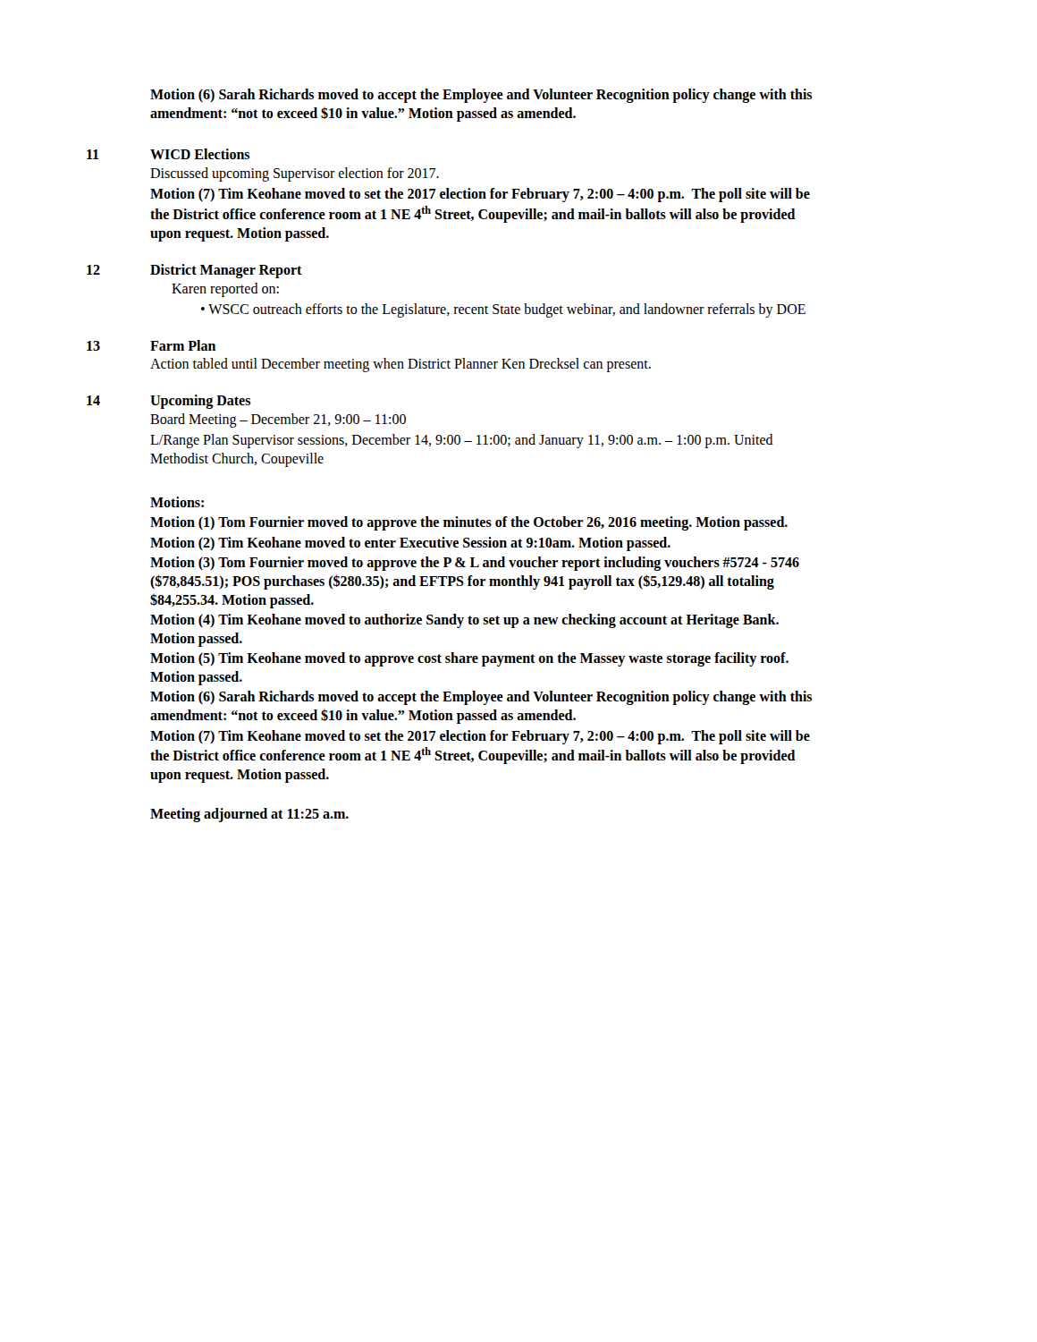Motion (6) Sarah Richards moved to accept the Employee and Volunteer Recognition policy change with this amendment: “not to exceed $10 in value.” Motion passed as amended.
11
WICD Elections
Discussed upcoming Supervisor election for 2017.
Motion (7) Tim Keohane moved to set the 2017 election for February 7, 2:00 – 4:00 p.m. The poll site will be the District office conference room at 1 NE 4th Street, Coupeville; and mail-in ballots will also be provided upon request. Motion passed.
12
District Manager Report
Karen reported on:
• WSCC outreach efforts to the Legislature, recent State budget webinar, and landowner referrals by DOE
13
Farm Plan
Action tabled until December meeting when District Planner Ken Drecksel can present.
14
Upcoming Dates
Board Meeting – December 21, 9:00 – 11:00
L/Range Plan Supervisor sessions, December 14, 9:00 – 11:00; and January 11, 9:00 a.m. – 1:00 p.m. United Methodist Church, Coupeville
Motions:
Motion (1) Tom Fournier moved to approve the minutes of the October 26, 2016 meeting. Motion passed.
Motion (2) Tim Keohane moved to enter Executive Session at 9:10am. Motion passed.
Motion (3) Tom Fournier moved to approve the P & L and voucher report including vouchers #5724 - 5746 ($78,845.51); POS purchases ($280.35); and EFTPS for monthly 941 payroll tax ($5,129.48) all totaling $84,255.34. Motion passed.
Motion (4) Tim Keohane moved to authorize Sandy to set up a new checking account at Heritage Bank. Motion passed.
Motion (5) Tim Keohane moved to approve cost share payment on the Massey waste storage facility roof. Motion passed.
Motion (6) Sarah Richards moved to accept the Employee and Volunteer Recognition policy change with this amendment: “not to exceed $10 in value.” Motion passed as amended.
Motion (7) Tim Keohane moved to set the 2017 election for February 7, 2:00 – 4:00 p.m. The poll site will be the District office conference room at 1 NE 4th Street, Coupeville; and mail-in ballots will also be provided upon request. Motion passed.
Meeting adjourned at 11:25 a.m.